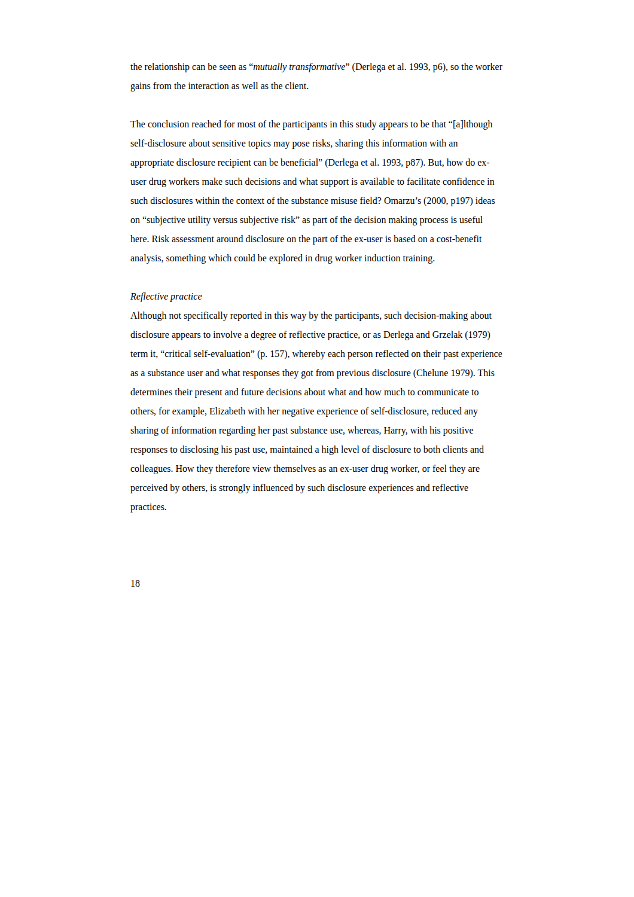the relationship can be seen as “mutually transformative” (Derlega et al. 1993, p6), so the worker gains from the interaction as well as the client.
The conclusion reached for most of the participants in this study appears to be that “[a]lthough self-disclosure about sensitive topics may pose risks, sharing this information with an appropriate disclosure recipient can be beneficial” (Derlega et al. 1993, p87). But, how do ex-user drug workers make such decisions and what support is available to facilitate confidence in such disclosures within the context of the substance misuse field? Omarzu’s (2000, p197) ideas on “subjective utility versus subjective risk” as part of the decision making process is useful here. Risk assessment around disclosure on the part of the ex-user is based on a cost-benefit analysis, something which could be explored in drug worker induction training.
Reflective practice
Although not specifically reported in this way by the participants, such decision-making about disclosure appears to involve a degree of reflective practice, or as Derlega and Grzelak (1979) term it, “critical self-evaluation” (p. 157), whereby each person reflected on their past experience as a substance user and what responses they got from previous disclosure (Chelune 1979). This determines their present and future decisions about what and how much to communicate to others, for example, Elizabeth with her negative experience of self-disclosure, reduced any sharing of information regarding her past substance use, whereas, Harry, with his positive responses to disclosing his past use, maintained a high level of disclosure to both clients and colleagues. How they therefore view themselves as an ex-user drug worker, or feel they are perceived by others, is strongly influenced by such disclosure experiences and reflective practices.
18